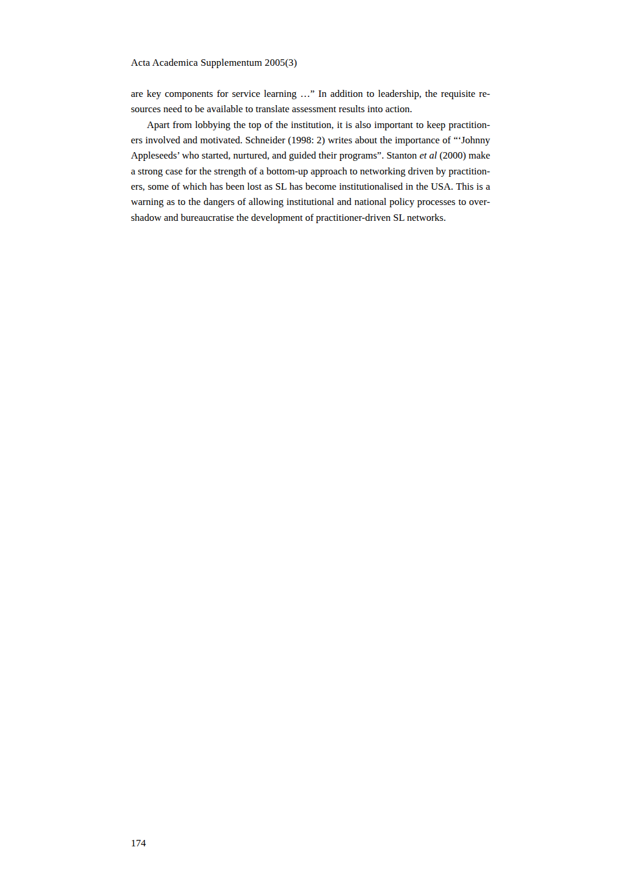Acta Academica Supplementum 2005(3)
are key components for service learning …” In addition to leadership, the requisite resources need to be available to translate assessment results into action.
Apart from lobbying the top of the institution, it is also important to keep practitioners involved and motivated. Schneider (1998: 2) writes about the importance of “‘Johnny Appleseeds’ who started, nurtured, and guided their programs”. Stanton et al (2000) make a strong case for the strength of a bottom-up approach to networking driven by practitioners, some of which has been lost as SL has become institutionalised in the USA. This is a warning as to the dangers of allowing institutional and national policy processes to overshadow and bureaucratise the development of practitioner-driven SL networks.
174